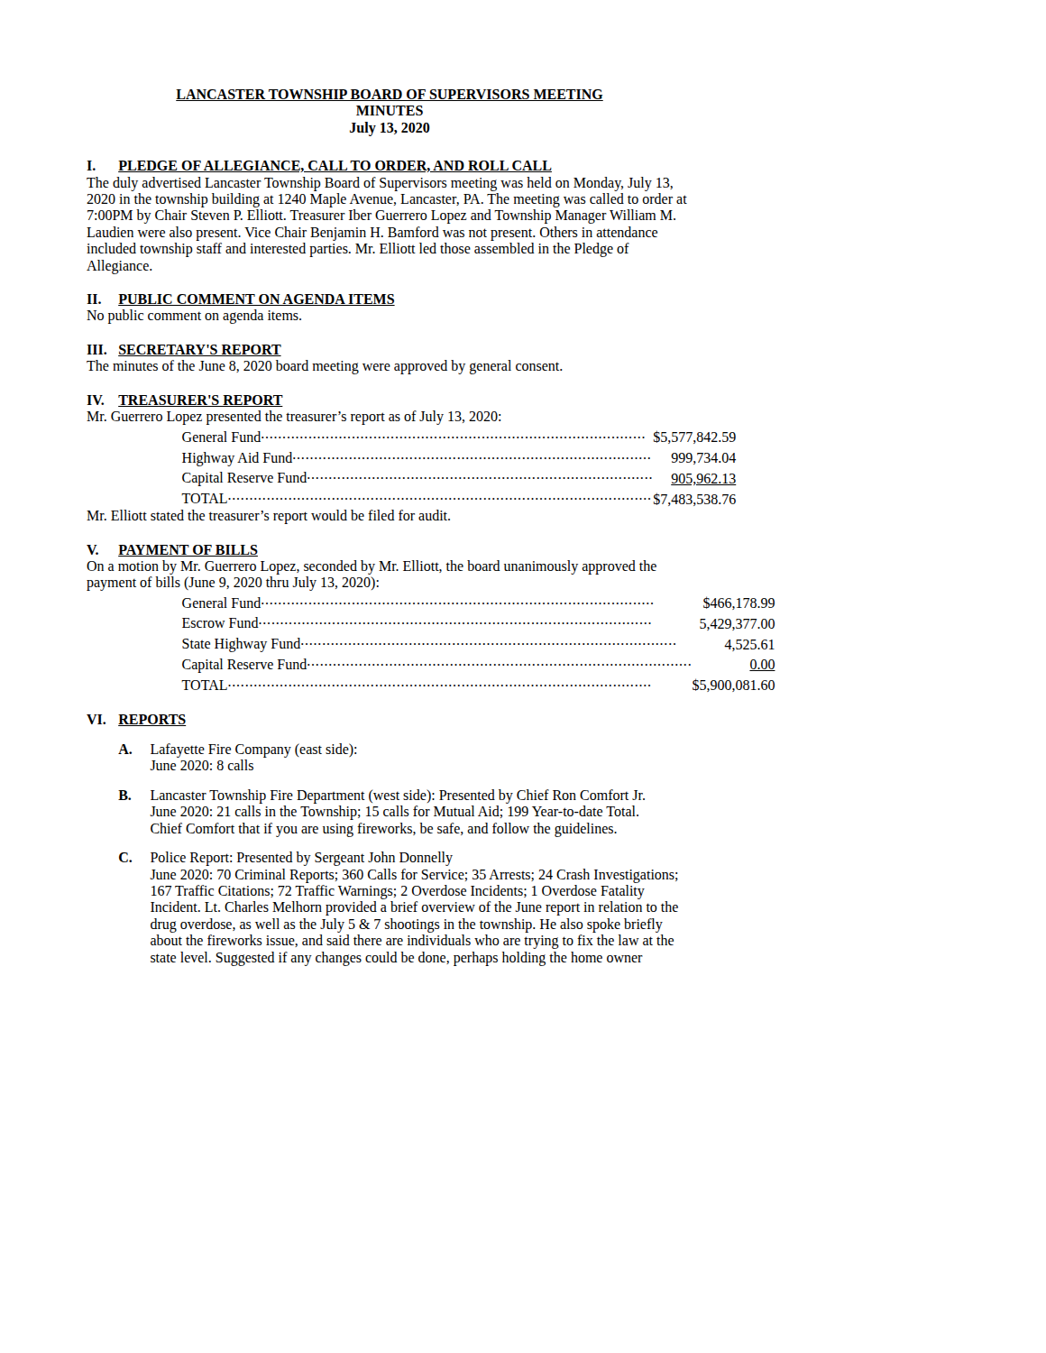LANCASTER TOWNSHIP BOARD OF SUPERVISORS MEETING
MINUTES
July 13, 2020
I. PLEDGE OF ALLEGIANCE, CALL TO ORDER, AND ROLL CALL
The duly advertised Lancaster Township Board of Supervisors meeting was held on Monday, July 13, 2020 in the township building at 1240 Maple Avenue, Lancaster, PA. The meeting was called to order at 7:00PM by Chair Steven P. Elliott. Treasurer Iber Guerrero Lopez and Township Manager William M. Laudien were also present. Vice Chair Benjamin H. Bamford was not present. Others in attendance included township staff and interested parties. Mr. Elliott led those assembled in the Pledge of Allegiance.
II. PUBLIC COMMENT ON AGENDA ITEMS
No public comment on agenda items.
III. SECRETARY'S REPORT
The minutes of the June 8, 2020 board meeting were approved by general consent.
IV. TREASURER'S REPORT
Mr. Guerrero Lopez presented the treasurer’s report as of July 13, 2020:
| General Fund ......................................................................................... | $5,577,842.59 |
| Highway Aid Fund ................................................................................... | 999,734.04 |
| Capital Reserve Fund ................................................................................ | 905,962.13 |
| TOTAL .................................................................................................. | $7,483,538.76 |
Mr. Elliott stated the treasurer’s report would be filed for audit.
V. PAYMENT OF BILLS
On a motion by Mr. Guerrero Lopez, seconded by Mr. Elliott, the board unanimously approved the payment of bills (June 9, 2020 thru July 13, 2020):
| General Fund ........................................................................................... | $466,178.99 |
| Escrow Fund ........................................................................................... | 5,429,377.00 |
| State Highway Fund ....................................................................................... | 4,525.61 |
| Capital Reserve Fund ......................................................................................... | 0.00 |
| TOTAL .................................................................................................. | $5,900,081.60 |
VI. REPORTS
A.
Lafayette Fire Company (east side):
June 2020: 8 calls
B.
Lancaster Township Fire Department (west side): Presented by Chief Ron Comfort Jr.
June 2020: 21 calls in the Township; 15 calls for Mutual Aid; 199 Year-to-date Total.
Chief Comfort that if you are using fireworks, be safe, and follow the guidelines.
C.
Police Report: Presented by Sergeant John Donnelly
June 2020: 70 Criminal Reports; 360 Calls for Service; 35 Arrests; 24 Crash Investigations; 167 Traffic Citations; 72 Traffic Warnings; 2 Overdose Incidents; 1 Overdose Fatality Incident. Lt. Charles Melhorn provided a brief overview of the June report in relation to the drug overdose, as well as the July 5 & 7 shootings in the township. He also spoke briefly about the fireworks issue, and said there are individuals who are trying to fix the law at the state level. Suggested if any changes could be done, perhaps holding the home owner